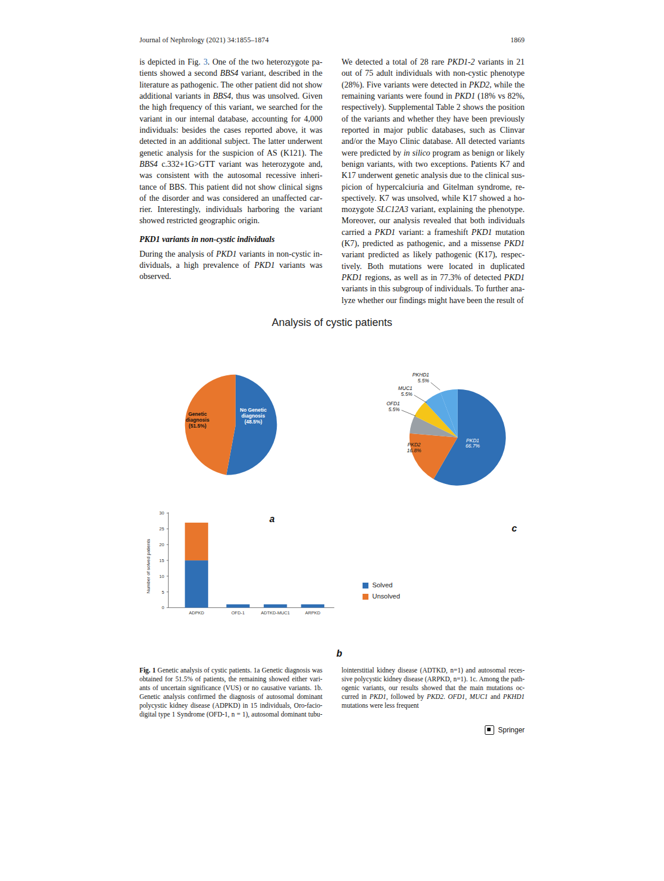Journal of Nephrology (2021) 34:1855–1874
1869
is depicted in Fig. 3. One of the two heterozygote patients showed a second BBS4 variant, described in the literature as pathogenic. The other patient did not show additional variants in BBS4, thus was unsolved. Given the high frequency of this variant, we searched for the variant in our internal database, accounting for 4,000 individuals: besides the cases reported above, it was detected in an additional subject. The latter underwent genetic analysis for the suspicion of AS (K121). The BBS4 c.332+1G>GTT variant was heterozygote and, was consistent with the autosomal recessive inheritance of BBS. This patient did not show clinical signs of the disorder and was considered an unaffected carrier. Interestingly, individuals harboring the variant showed restricted geographic origin.
PKD1 variants in non-cystic individuals
During the analysis of PKD1 variants in non-cystic individuals, a high prevalence of PKD1 variants was observed.
We detected a total of 28 rare PKD1-2 variants in 21 out of 75 adult individuals with non-cystic phenotype (28%). Five variants were detected in PKD2, while the remaining variants were found in PKD1 (18% vs 82%, respectively). Supplemental Table 2 shows the position of the variants and whether they have been previously reported in major public databases, such as Clinvar and/or the Mayo Clinic database. All detected variants were predicted by in silico program as benign or likely benign variants, with two exceptions. Patients K7 and K17 underwent genetic analysis due to the clinical suspicion of hypercalciuria and Gitelman syndrome, respectively. K7 was unsolved, while K17 showed a homozygote SLC12A3 variant, explaining the phenotype. Moreover, our analysis revealed that both individuals carried a PKD1 variant: a frameshift PKD1 mutation (K7), predicted as pathogenic, and a missense PKD1 variant predicted as likely pathogenic (K17), respectively. Both mutations were located in duplicated PKD1 regions, as well as in 77.3% of detected PKD1 variants in this subgroup of individuals. To further analyze whether our findings might have been the result of
Analysis of cystic patients
No Genetic diagnosis (48.5%) Genetic diagnosis (51.5%)
a
PKHD1 5.5% MUC1 5.5% OFD1 5.5% PKD2 16.8% PKD1 66.7%
c
0 5 10 15 20 25 30 Number of solved patients ADPKD OFD-1 ADTKD-MUC1 ARPKD
b
Solved
Unsolved
Fig. 1 Genetic analysis of cystic patients. 1a Genetic diagnosis was obtained for 51.5% of patients, the remaining showed either variants of uncertain significance (VUS) or no causative variants. 1b. Genetic analysis confirmed the diagnosis of autosomal dominant polycystic kidney disease (ADPKD) in 15 individuals, Oro-facio-digital type 1 Syndrome (OFD-1, n = 1), autosomal dominant tubulointerstitial kidney disease (ADTKD, n=1) and autosomal recessive polycystic kidney disease (ARPKD, n=1). 1c. Among the pathogenic variants, our results showed that the main mutations occurred in PKD1, followed by PKD2. OFD1, MUC1 and PKHD1 mutations were less frequent
Springer